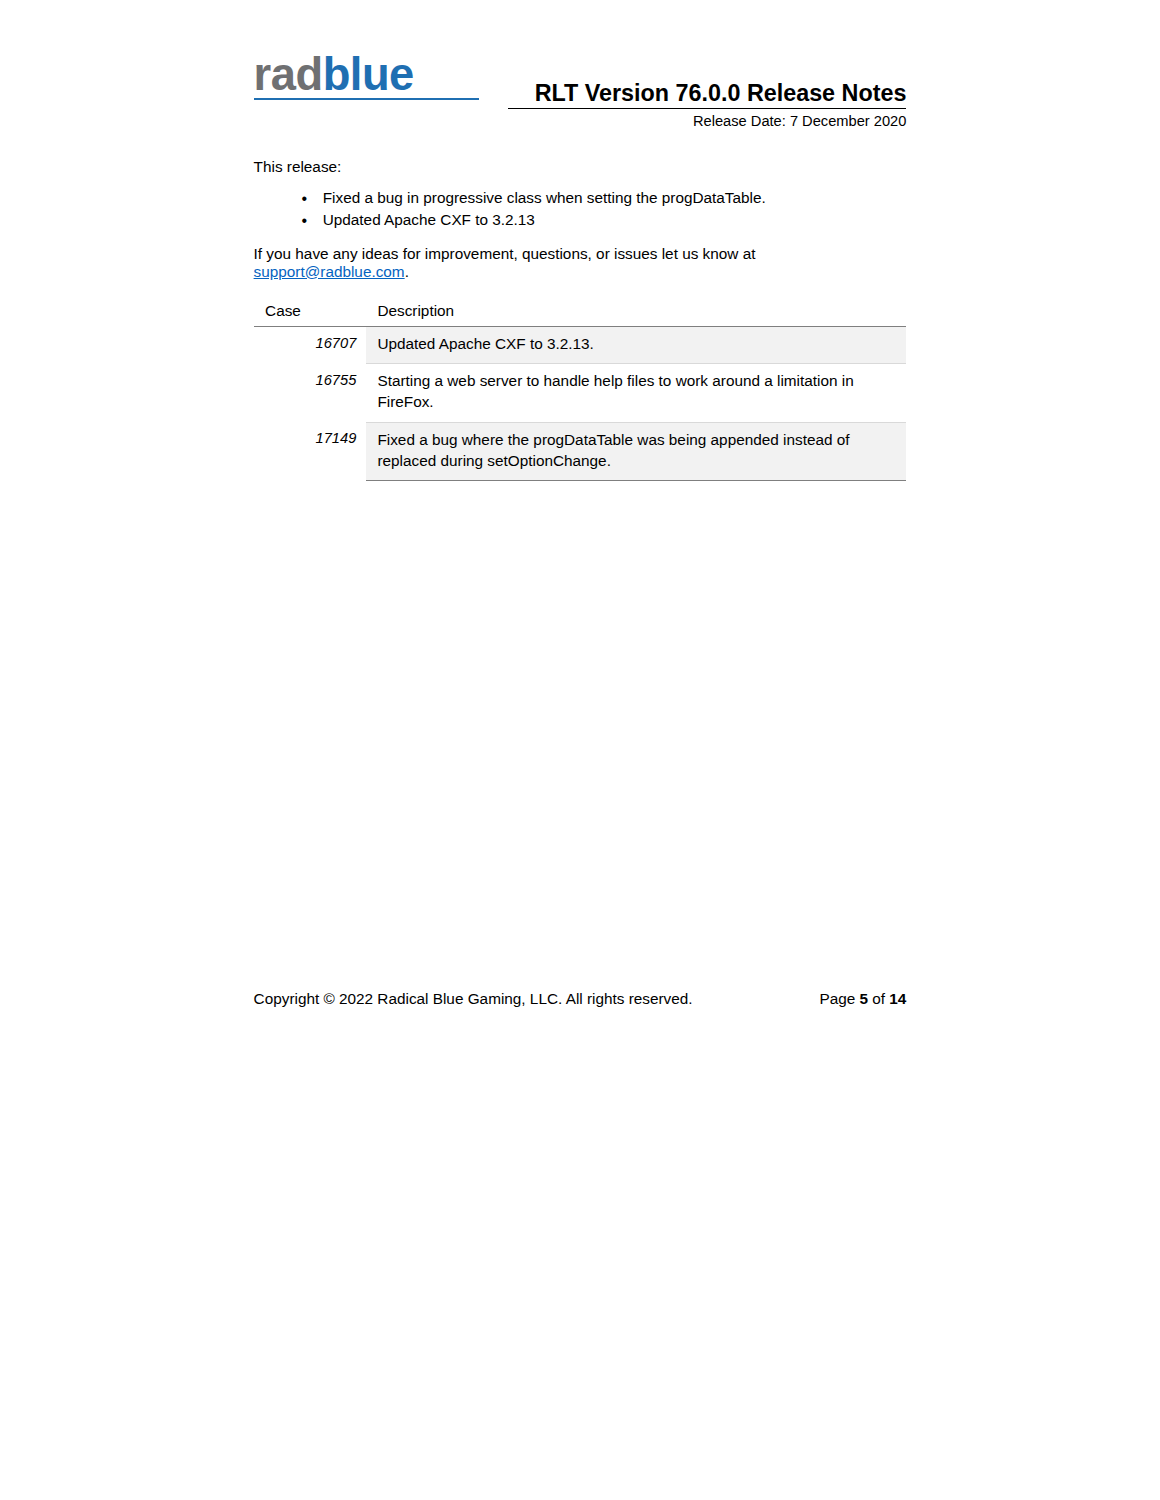rad blue
RLT Version 76.0.0 Release Notes
Release Date: 7 December 2020
This release:
Fixed a bug in progressive class when setting the progDataTable.
Updated Apache CXF to 3.2.13
If you have any ideas for improvement, questions, or issues let us know at support@radblue.com.
| Case | Description |
| --- | --- |
| 16707 | Updated Apache CXF to 3.2.13. |
| 16755 | Starting a web server to handle help files to work around a limitation in FireFox. |
| 17149 | Fixed a bug where the progDataTable was being appended instead of replaced during setOptionChange. |
Copyright © 2022 Radical Blue Gaming, LLC. All rights reserved.
Page 5 of 14